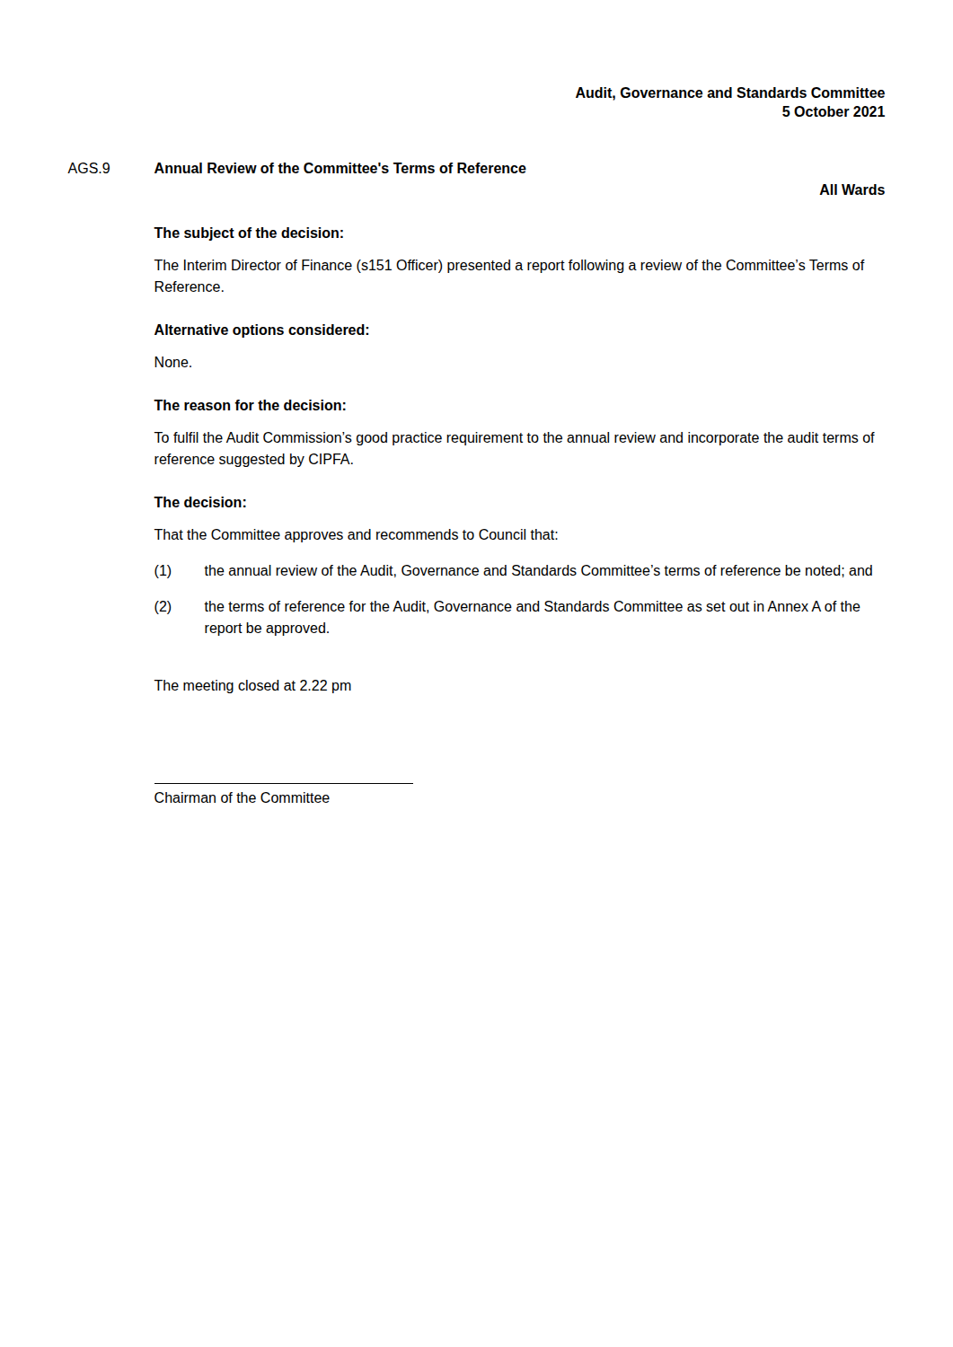Audit, Governance and Standards Committee
5 October 2021
AGS.9
Annual Review of the Committee's Terms of Reference
All Wards
The subject of the decision:
The Interim Director of Finance (s151 Officer) presented a report following a review of the Committee’s Terms of Reference.
Alternative options considered:
None.
The reason for the decision:
To fulfil the Audit Commission’s good practice requirement to the annual review and incorporate the audit terms of reference suggested by CIPFA.
The decision:
That the Committee approves and recommends to Council that:
(1) the annual review of the Audit, Governance and Standards Committee’s terms of reference be noted; and
(2) the terms of reference for the Audit, Governance and Standards Committee as set out in Annex A of the report be approved.
The meeting closed at 2.22 pm
Chairman of the Committee